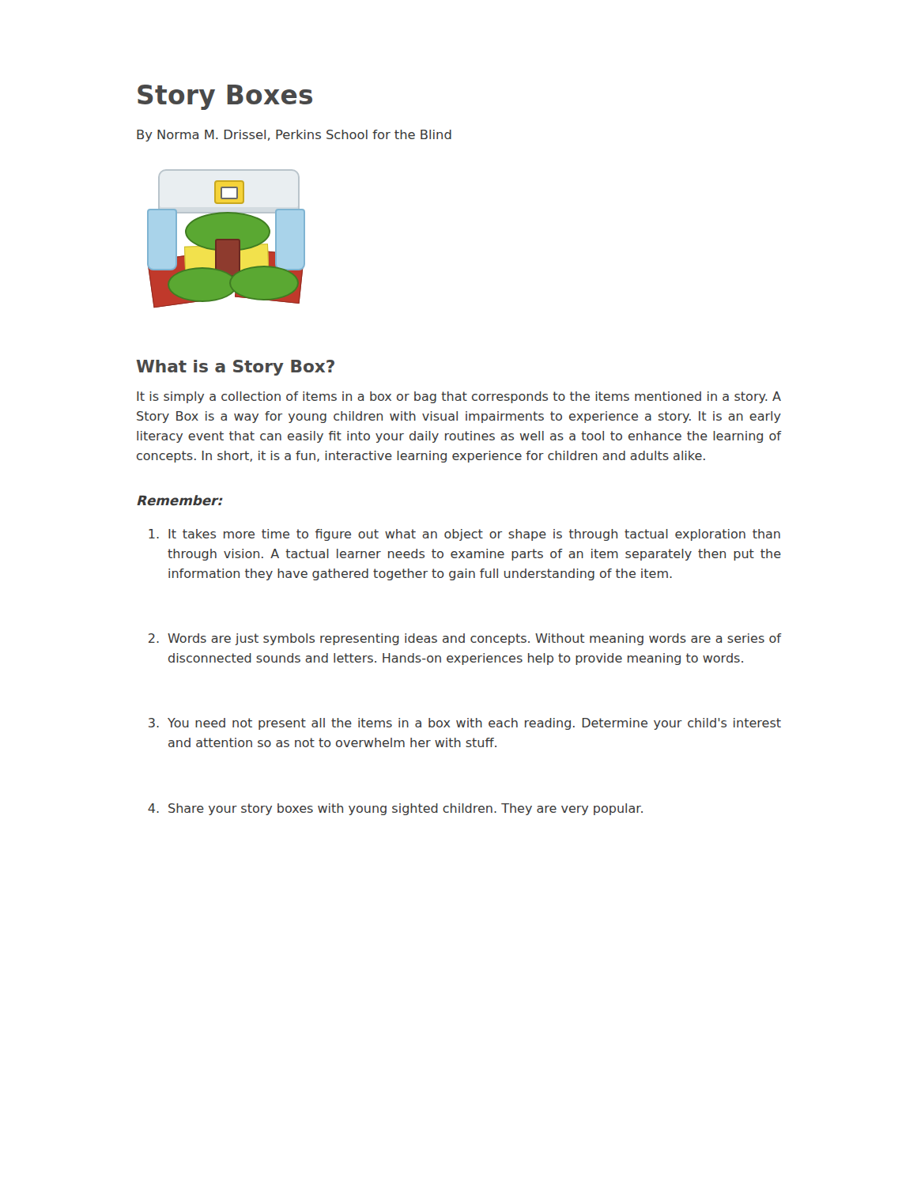Story Boxes
By Norma M. Drissel, Perkins School for the Blind
What is a Story Box?
It is simply a collection of items in a box or bag that corresponds to the items mentioned in a story. A Story Box is a way for young children with visual impairments to experience a story. It is an early literacy event that can easily fit into your daily routines as well as a tool to enhance the learning of concepts. In short, it is a fun, interactive learning experience for children and adults alike.
Remember:
It takes more time to figure out what an object or shape is through tactual exploration than through vision. A tactual learner needs to examine parts of an item separately then put the information they have gathered together to gain full understanding of the item.
Words are just symbols representing ideas and concepts. Without meaning words are a series of disconnected sounds and letters. Hands-on experiences help to provide meaning to words.
You need not present all the items in a box with each reading. Determine your child's interest and attention so as not to overwhelm her with stuff.
Share your story boxes with young sighted children. They are very popular.